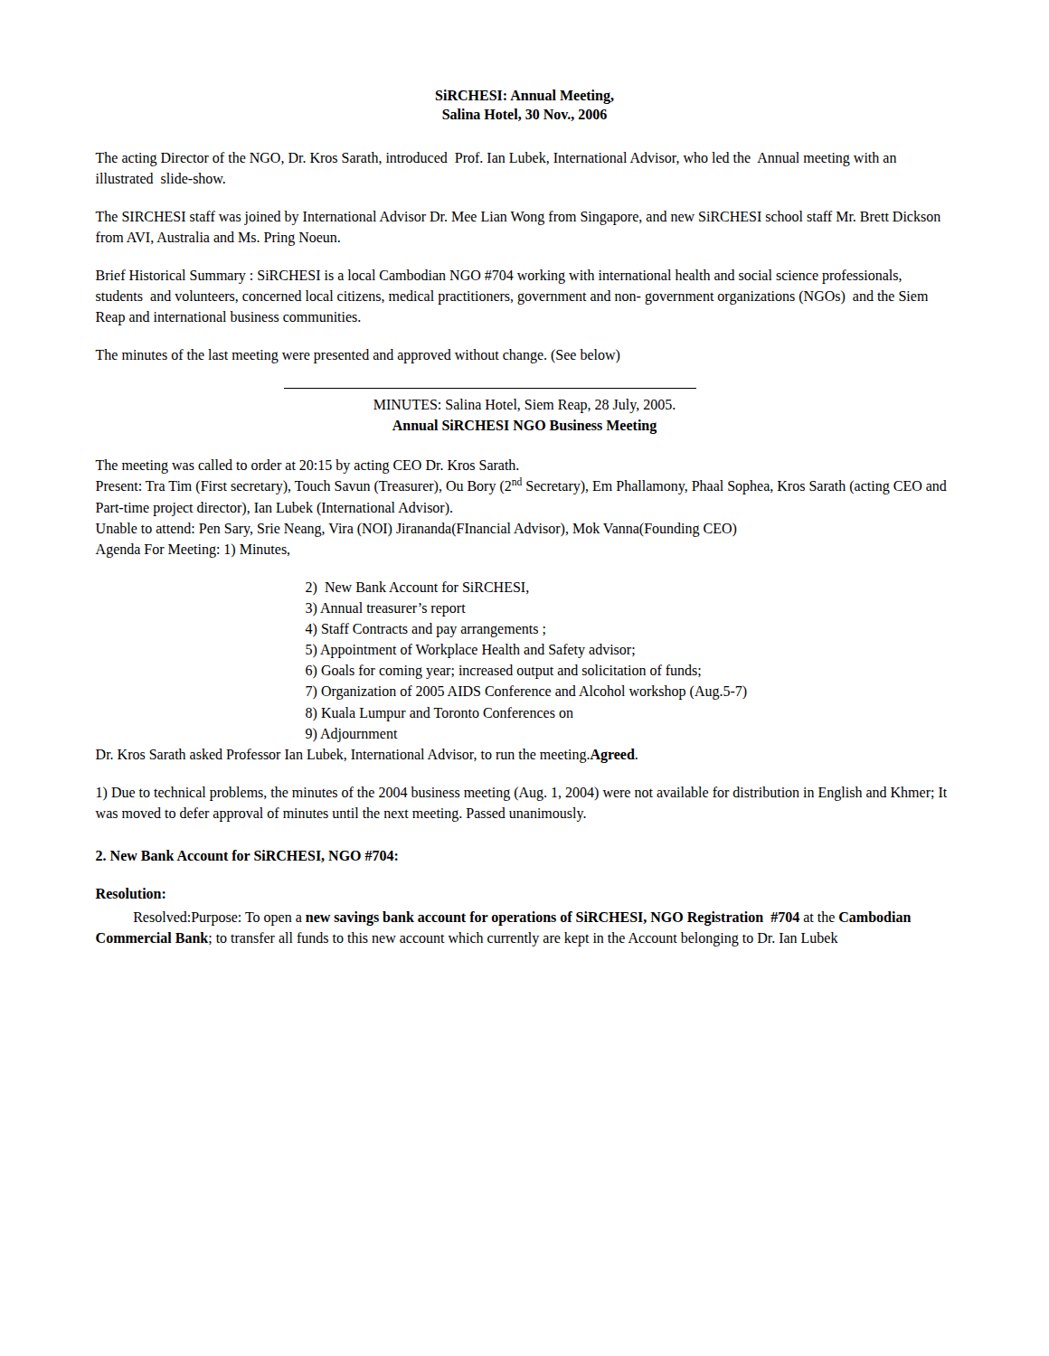SiRCHESI: Annual Meeting,
Salina Hotel, 30 Nov., 2006
The acting Director of the NGO, Dr. Kros Sarath, introduced Prof. Ian Lubek, International Advisor, who led the Annual meeting with an illustrated slide-show.
The SIRCHESI staff was joined by International Advisor Dr. Mee Lian Wong from Singapore, and new SiRCHESI school staff Mr. Brett Dickson from AVI, Australia and Ms. Pring Noeun.
Brief Historical Summary : SiRCHESI is a local Cambodian NGO #704 working with international health and social science professionals, students and volunteers, concerned local citizens, medical practitioners, government and non- government organizations (NGOs) and the Siem Reap and international business communities.
The minutes of the last meeting were presented and approved without change. (See below)
MINUTES: Salina Hotel, Siem Reap, 28 July, 2005.
Annual SiRCHESI NGO Business Meeting
The meeting was called to order at 20:15 by acting CEO Dr. Kros Sarath.
Present: Tra Tim (First secretary), Touch Savun (Treasurer), Ou Bory (2nd Secretary), Em Phallamony, Phaal Sophea, Kros Sarath (acting CEO and Part-time project director), Ian Lubek (International Advisor).
Unable to attend: Pen Sary, Srie Neang, Vira (NOI) Jirananda(FInancial Advisor), Mok Vanna(Founding CEO)
Agenda For Meeting: 1) Minutes,
2) New Bank Account for SiRCHESI,
3) Annual treasurer’s report
4) Staff Contracts and pay arrangements ;
5) Appointment of Workplace Health and Safety advisor;
6) Goals for coming year; increased output and solicitation of funds;
7) Organization of 2005 AIDS Conference and Alcohol workshop (Aug.5-7)
8) Kuala Lumpur and Toronto Conferences on
9) Adjournment
Dr. Kros Sarath asked Professor Ian Lubek, International Advisor, to run the meeting.Agreed.
1) Due to technical problems, the minutes of the 2004 business meeting (Aug. 1, 2004) were not available for distribution in English and Khmer; It was moved to defer approval of minutes until the next meeting. Passed unanimously.
2. New Bank Account for SiRCHESI, NGO #704:
Resolution:
Resolved:Purpose: To open a new savings bank account for operations of SiRCHESI, NGO Registration #704 at the Cambodian Commercial Bank; to transfer all funds to this new account which currently are kept in the Account belonging to Dr. Ian Lubek